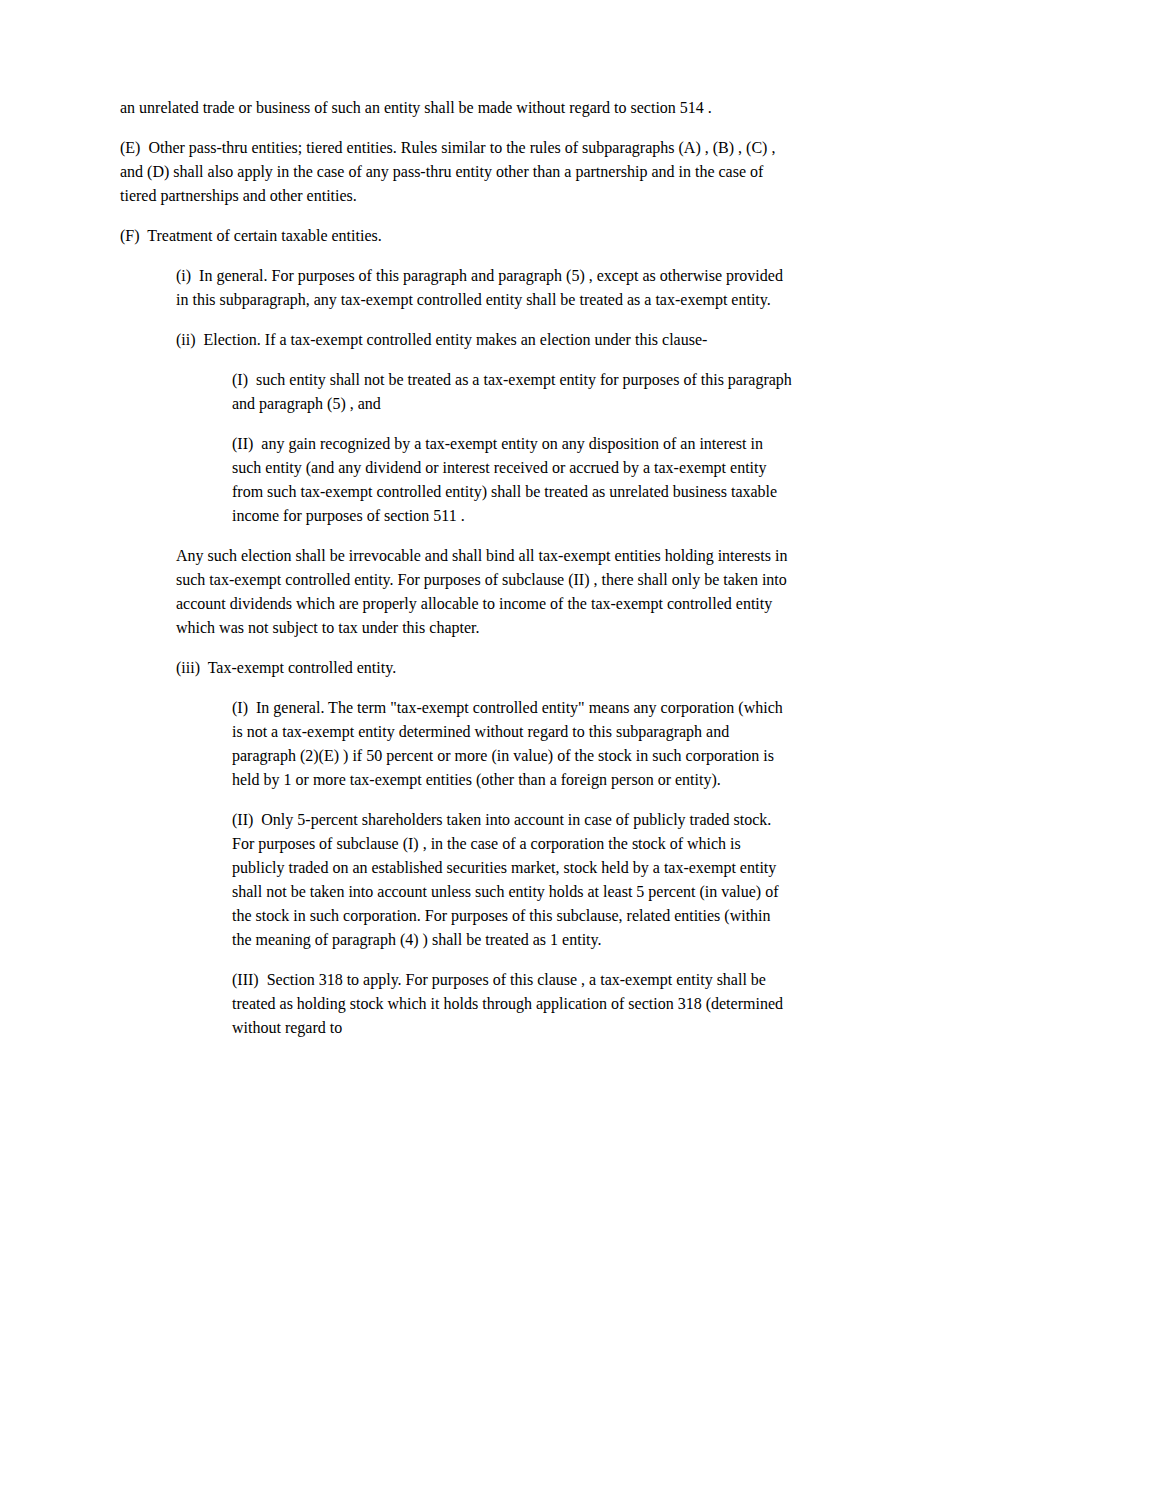an unrelated trade or business of such an entity shall be made without regard to section 514 .
(E) Other pass-thru entities; tiered entities. Rules similar to the rules of subparagraphs (A) , (B) , (C) , and (D) shall also apply in the case of any pass-thru entity other than a partnership and in the case of tiered partnerships and other entities.
(F) Treatment of certain taxable entities.
(i) In general. For purposes of this paragraph and paragraph (5) , except as otherwise provided in this subparagraph, any tax-exempt controlled entity shall be treated as a tax-exempt entity.
(ii) Election. If a tax-exempt controlled entity makes an election under this clause-
(I) such entity shall not be treated as a tax-exempt entity for purposes of this paragraph and paragraph (5) , and
(II) any gain recognized by a tax-exempt entity on any disposition of an interest in such entity (and any dividend or interest received or accrued by a tax-exempt entity from such tax-exempt controlled entity) shall be treated as unrelated business taxable income for purposes of section 511 .
Any such election shall be irrevocable and shall bind all tax-exempt entities holding interests in such tax-exempt controlled entity. For purposes of subclause (II) , there shall only be taken into account dividends which are properly allocable to income of the tax-exempt controlled entity which was not subject to tax under this chapter.
(iii) Tax-exempt controlled entity.
(I) In general. The term "tax-exempt controlled entity" means any corporation (which is not a tax-exempt entity determined without regard to this subparagraph and paragraph (2)(E) ) if 50 percent or more (in value) of the stock in such corporation is held by 1 or more tax-exempt entities (other than a foreign person or entity).
(II) Only 5-percent shareholders taken into account in case of publicly traded stock. For purposes of subclause (I) , in the case of a corporation the stock of which is publicly traded on an established securities market, stock held by a tax-exempt entity shall not be taken into account unless such entity holds at least 5 percent (in value) of the stock in such corporation. For purposes of this subclause, related entities (within the meaning of paragraph (4) ) shall be treated as 1 entity.
(III) Section 318 to apply. For purposes of this clause , a tax-exempt entity shall be treated as holding stock which it holds through application of section 318 (determined without regard to